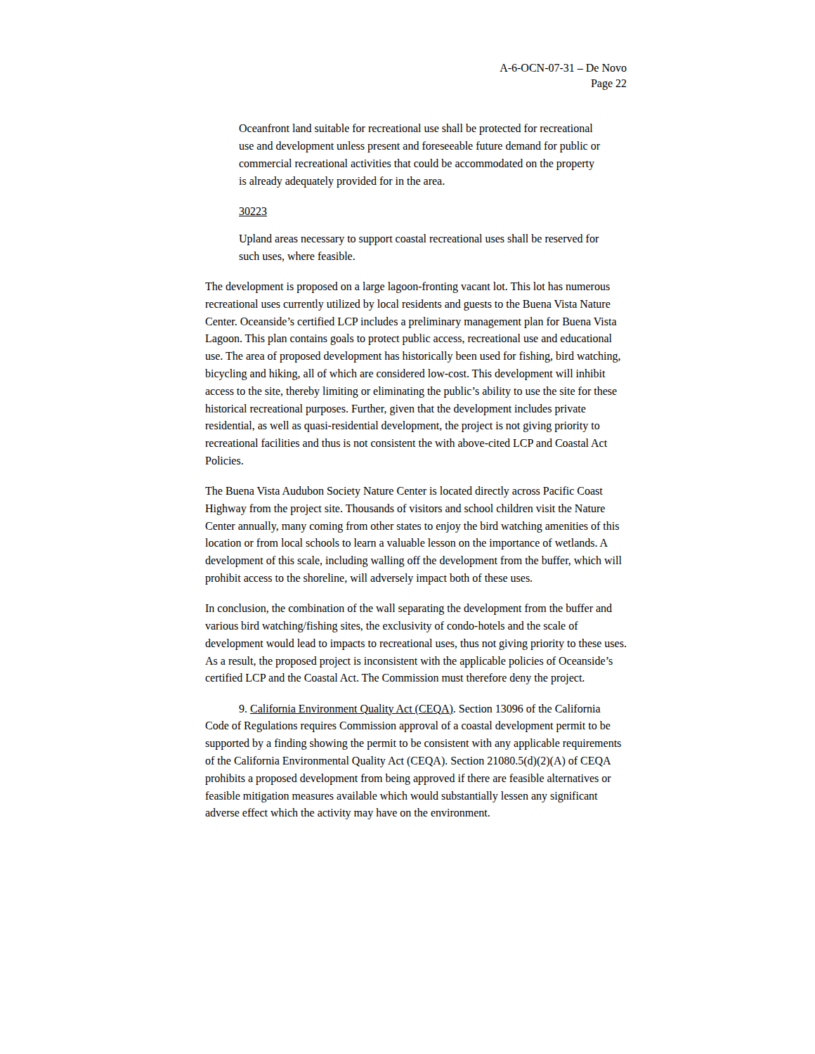A-6-OCN-07-31 – De Novo
Page 22
Oceanfront land suitable for recreational use shall be protected for recreational use and development unless present and foreseeable future demand for public or commercial recreational activities that could be accommodated on the property is already adequately provided for in the area.
30223
Upland areas necessary to support coastal recreational uses shall be reserved for such uses, where feasible.
The development is proposed on a large lagoon-fronting vacant lot. This lot has numerous recreational uses currently utilized by local residents and guests to the Buena Vista Nature Center. Oceanside’s certified LCP includes a preliminary management plan for Buena Vista Lagoon. This plan contains goals to protect public access, recreational use and educational use. The area of proposed development has historically been used for fishing, bird watching, bicycling and hiking, all of which are considered low-cost. This development will inhibit access to the site, thereby limiting or eliminating the public’s ability to use the site for these historical recreational purposes. Further, given that the development includes private residential, as well as quasi-residential development, the project is not giving priority to recreational facilities and thus is not consistent the with above-cited LCP and Coastal Act Policies.
The Buena Vista Audubon Society Nature Center is located directly across Pacific Coast Highway from the project site. Thousands of visitors and school children visit the Nature Center annually, many coming from other states to enjoy the bird watching amenities of this location or from local schools to learn a valuable lesson on the importance of wetlands. A development of this scale, including walling off the development from the buffer, which will prohibit access to the shoreline, will adversely impact both of these uses.
In conclusion, the combination of the wall separating the development from the buffer and various bird watching/fishing sites, the exclusivity of condo-hotels and the scale of development would lead to impacts to recreational uses, thus not giving priority to these uses. As a result, the proposed project is inconsistent with the applicable policies of Oceanside’s certified LCP and the Coastal Act. The Commission must therefore deny the project.
9. California Environment Quality Act (CEQA). Section 13096 of the California Code of Regulations requires Commission approval of a coastal development permit to be supported by a finding showing the permit to be consistent with any applicable requirements of the California Environmental Quality Act (CEQA). Section 21080.5(d)(2)(A) of CEQA prohibits a proposed development from being approved if there are feasible alternatives or feasible mitigation measures available which would substantially lessen any significant adverse effect which the activity may have on the environment.